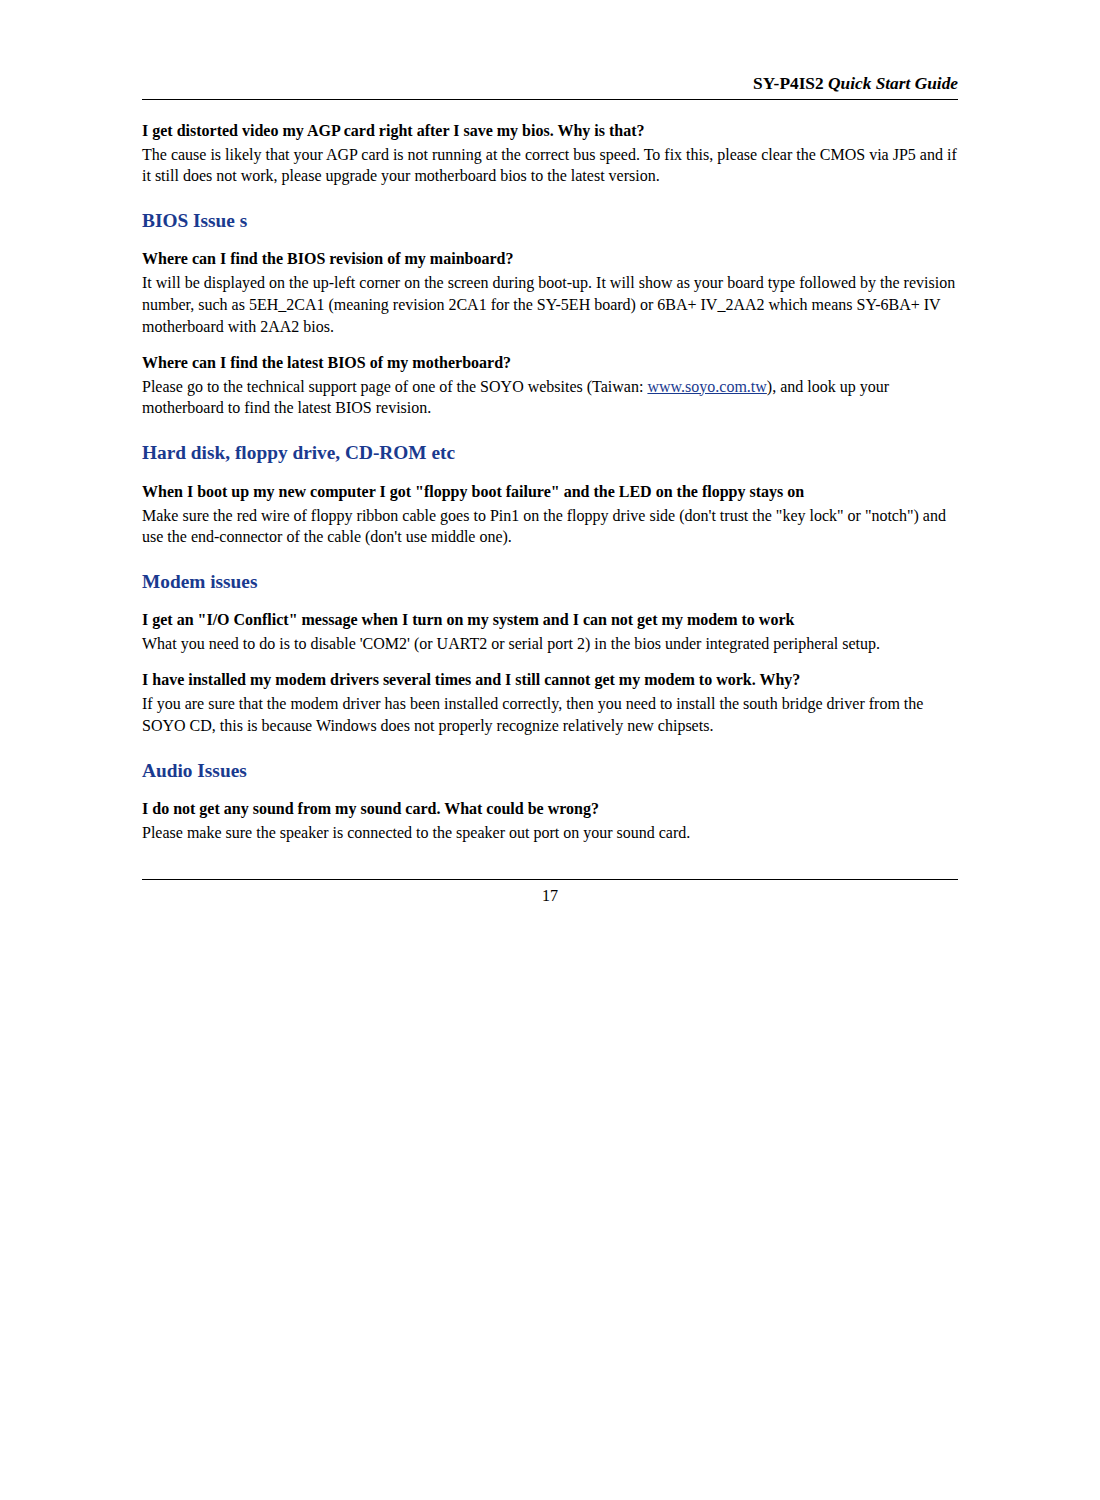SY-P4IS2 Quick Start Guide
I get distorted video my AGP card right after I save my bios. Why is that?
The cause is likely that your AGP card is not running at the correct bus speed. To fix this, please clear the CMOS via JP5 and if it still does not work, please upgrade your motherboard bios to the latest version.
BIOS Issue s
Where can I find the BIOS revision of my mainboard?
It will be displayed on the up-left corner on the screen during boot-up. It will show as your board type followed by the revision number, such as 5EH_2CA1 (meaning revision 2CA1 for the SY-5EH board) or 6BA+ IV_2AA2 which means SY-6BA+ IV motherboard with 2AA2 bios.
Where can I find the latest BIOS of my motherboard?
Please go to the technical support page of one of the SOYO websites (Taiwan: www.soyo.com.tw), and look up your motherboard to find the latest BIOS revision.
Hard disk, floppy drive, CD-ROM etc
When I boot up my new computer I got "floppy boot failure" and the LED on the floppy stays on
Make sure the red wire of floppy ribbon cable goes to Pin1 on the floppy drive side (don't trust the "key lock" or "notch") and use the end-connector of the cable (don't use middle one).
Modem issues
I get an "I/O Conflict" message when I turn on my system and I can not get my modem to work
What you need to do is to disable 'COM2' (or UART2 or serial port 2) in the bios under integrated peripheral setup.
I have installed my modem drivers several times and I still cannot get my modem to work. Why?
If you are sure that the modem driver has been installed correctly, then you need to install the south bridge driver from the SOYO CD, this is because Windows does not properly recognize relatively new chipsets.
Audio Issues
I do not get any sound from my sound card. What could be wrong?
Please make sure the speaker is connected to the speaker out port on your sound card.
17